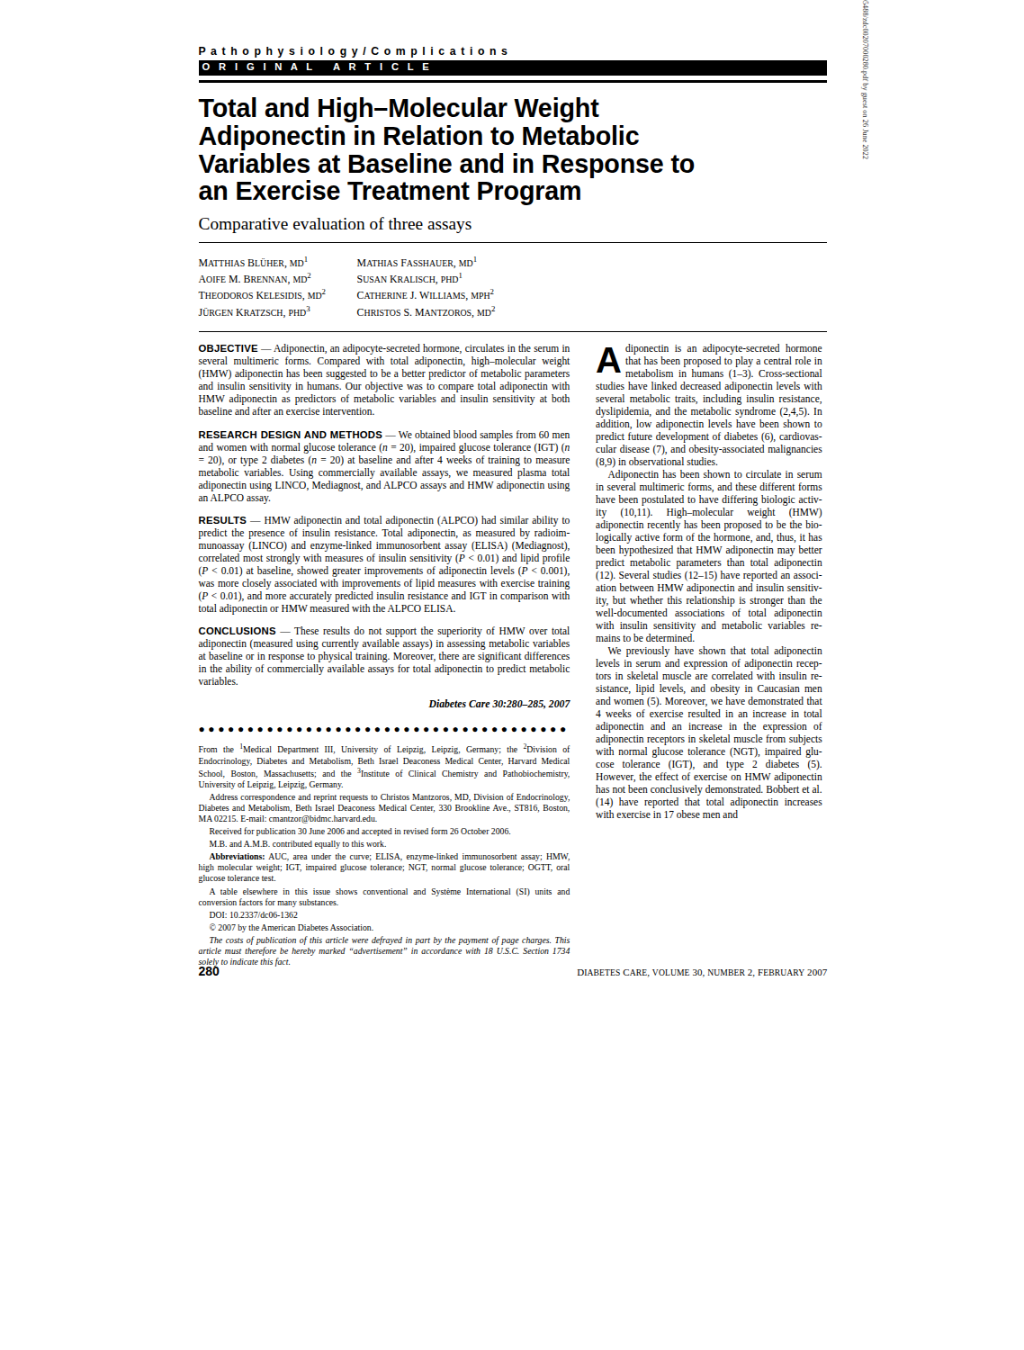P a t h o p h y s i o l o g y / C o m p l i c a t i o n s
O R I G I N A L A R T I C L E
Total and High–Molecular Weight
Adiponectin in Relation to Metabolic
Variables at Baseline and in Response to
an Exercise Treatment Program
Comparative evaluation of three assays
MATTHIAS BLÜHER, MD1
AOIFE M. BRENNAN, MD2
THEODOROS KELESIDIS, MD2
JÜRGEN KRATZSCH, PHD3
MATHIAS FASSHAUER, MD1
SUSAN KRALISCH, PHD1
CATHERINE J. WILLIAMS, MPH2
CHRISTOS S. MANTZOROS, MD2
OBJECTIVE — Adiponectin, an adipocyte-secreted hormone, circulates in the serum in several multimeric forms. Compared with total adiponectin, high–molecular weight (HMW) adiponectin has been suggested to be a better predictor of metabolic parameters and insulin sensitivity in humans. Our objective was to compare total adiponectin with HMW adiponectin as predictors of metabolic variables and insulin sensitivity at both baseline and after an exercise intervention.
RESEARCH DESIGN AND METHODS — We obtained blood samples from 60 men and women with normal glucose tolerance (n = 20), impaired glucose tolerance (IGT) (n = 20), or type 2 diabetes (n = 20) at baseline and after 4 weeks of training to measure metabolic variables. Using commercially available assays, we measured plasma total adiponectin using LINCO, Mediagnost, and ALPCO assays and HMW adiponectin using an ALPCO assay.
RESULTS — HMW adiponectin and total adiponectin (ALPCO) had similar ability to predict the presence of insulin resistance. Total adiponectin, as measured by radioimmunoassay (LINCO) and enzyme-linked immunosorbent assay (ELISA) (Mediagnost), correlated most strongly with measures of insulin sensitivity (P < 0.01) and lipid profile (P < 0.01) at baseline, showed greater improvements of adiponectin levels (P < 0.001), was more closely associated with improvements of lipid measures with exercise training (P < 0.01), and more accurately predicted insulin resistance and IGT in comparison with total adiponectin or HMW measured with the ALPCO ELISA.
CONCLUSIONS — These results do not support the superiority of HMW over total adiponectin (measured using currently available assays) in assessing metabolic variables at baseline or in response to physical training. Moreover, there are significant differences in the ability of commercially available assays for total adiponectin to predict metabolic variables.
Diabetes Care 30:280–285, 2007
●●●●●●●●●●●●●●●●●●●●●●●●●●●●●●●●●●●●●●●●●●●●●●●●
From the 1Medical Department III, University of Leipzig, Leipzig, Germany; the 2Division of Endocrinology, Diabetes and Metabolism, Beth Israel Deaconess Medical Center, Harvard Medical School, Boston, Massachusetts; and the 3Institute of Clinical Chemistry and Pathobiochemistry, University of Leipzig, Leipzig, Germany.
Address correspondence and reprint requests to Christos Mantzoros, MD, Division of Endocrinology, Diabetes and Metabolism, Beth Israel Deaconess Medical Center, 330 Brookline Ave., ST816, Boston, MA 02215. E-mail: cmantzor@bidmc.harvard.edu.
Received for publication 30 June 2006 and accepted in revised form 26 October 2006.
M.B. and A.M.B. contributed equally to this work.
Abbreviations: AUC, area under the curve; ELISA, enzyme-linked immunosorbent assay; HMW, high molecular weight; IGT, impaired glucose tolerance; NGT, normal glucose tolerance; OGTT, oral glucose tolerance test.
A table elsewhere in this issue shows conventional and Système International (SI) units and conversion factors for many substances.
DOI: 10.2337/dc06-1362
© 2007 by the American Diabetes Association.
The costs of publication of this article were defrayed in part by the payment of page charges. This article must therefore be hereby marked “advertisement” in accordance with 18 U.S.C. Section 1734 solely to indicate this fact.
Adiponectin is an adipocyte-secreted hormone that has been proposed to play a central role in metabolism in humans (1–3). Cross-sectional studies have linked decreased adiponectin levels with several metabolic traits, including insulin resistance, dyslipidemia, and the metabolic syndrome (2,4,5). In addition, low adiponectin levels have been shown to predict future development of diabetes (6), cardiovascular disease (7), and obesity-associated malignancies (8,9) in observational studies.
Adiponectin has been shown to circulate in serum in several multimeric forms, and these different forms have been postulated to have differing biologic activity (10,11). High–molecular weight (HMW) adiponectin recently has been proposed to be the biologically active form of the hormone, and, thus, it has been hypothesized that HMW adiponectin may better predict metabolic parameters than total adiponectin (12). Several studies (12–15) have reported an association between HMW adiponectin and insulin sensitivity, but whether this relationship is stronger than the well-documented associations of total adiponectin with insulin sensitivity and metabolic variables remains to be determined.
We previously have shown that total adiponectin levels in serum and expression of adiponectin receptors in skeletal muscle are correlated with insulin resistance, lipid levels, and obesity in Caucasian men and women (5). Moreover, we have demonstrated that 4 weeks of exercise resulted in an increase in total adiponectin and an increase in the expression of adiponectin receptors in skeletal muscle from subjects with normal glucose tolerance (NGT), impaired glucose tolerance (IGT), and type 2 diabetes (5). However, the effect of exercise on HMW adiponectin has not been conclusively demonstrated. Bobbert et al. (14) have reported that total adiponectin increases with exercise in 17 obese men and
Downloaded from http://diabetesjournals.org/care/article-pdf/30/2/280/595488/zdc00207000280.pdf by guest on 26 June 2022
280
DIABETES CARE, VOLUME 30, NUMBER 2, FEBRUARY 2007